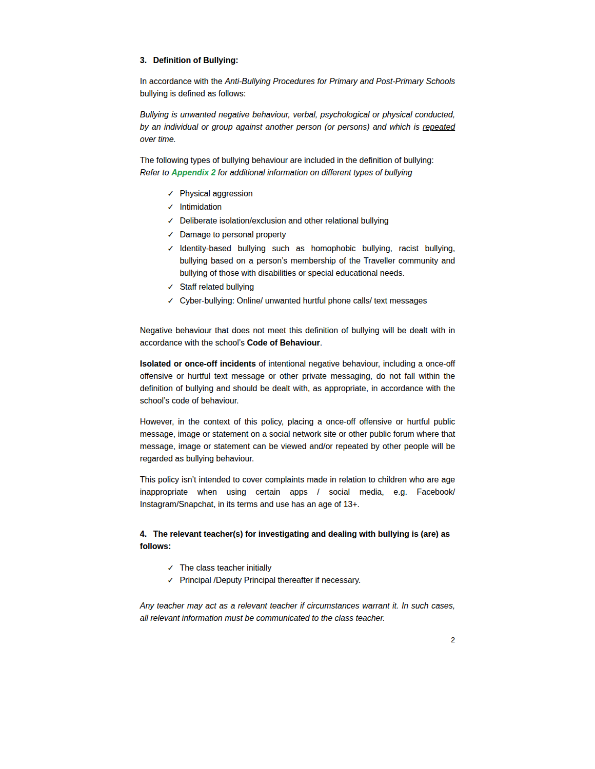3. Definition of Bullying:
In accordance with the Anti-Bullying Procedures for Primary and Post-Primary Schools bullying is defined as follows:
Bullying is unwanted negative behaviour, verbal, psychological or physical conducted, by an individual or group against another person (or persons) and which is repeated over time.
The following types of bullying behaviour are included in the definition of bullying:
Refer to Appendix 2 for additional information on different types of bullying
Physical aggression
Intimidation
Deliberate isolation/exclusion and other relational bullying
Damage to personal property
Identity-based bullying such as homophobic bullying, racist bullying, bullying based on a person’s membership of the Traveller community and bullying of those with disabilities or special educational needs.
Staff related bullying
Cyber-bullying: Online/ unwanted hurtful phone calls/ text messages
Negative behaviour that does not meet this definition of bullying will be dealt with in accordance with the school’s Code of Behaviour.
Isolated or once-off incidents of intentional negative behaviour, including a once-off offensive or hurtful text message or other private messaging, do not fall within the definition of bullying and should be dealt with, as appropriate, in accordance with the school’s code of behaviour.
However, in the context of this policy, placing a once-off offensive or hurtful public message, image or statement on a social network site or other public forum where that message, image or statement can be viewed and/or repeated by other people will be regarded as bullying behaviour.
This policy isn’t intended to cover complaints made in relation to children who are age inappropriate when using certain apps / social media, e.g. Facebook/ Instagram/Snapchat, in its terms and use has an age of 13+.
4. The relevant teacher(s) for investigating and dealing with bullying is (are) as follows:
The class teacher initially
Principal /Deputy Principal thereafter if necessary.
Any teacher may act as a relevant teacher if circumstances warrant it. In such cases, all relevant information must be communicated to the class teacher.
2